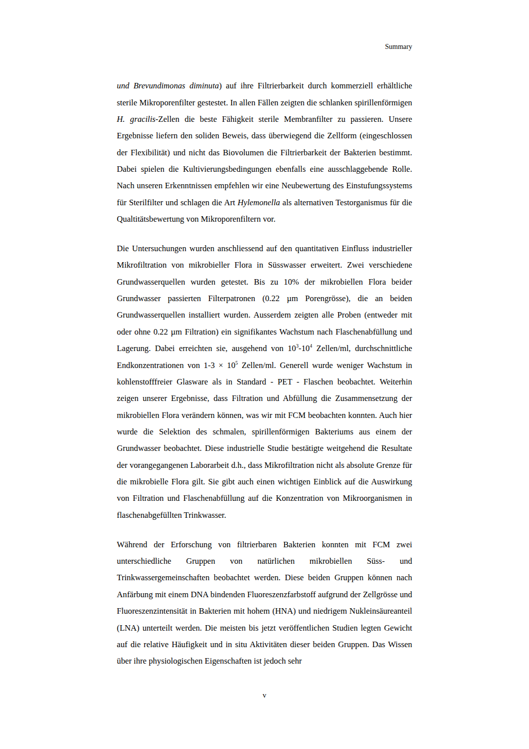Summary
und Brevundimonas diminuta) auf ihre Filtrierbarkeit durch kommerziell erhältliche sterile Mikroporenfilter gestestet. In allen Fällen zeigten die schlanken spirillenförmigen H. gracilis-Zellen die beste Fähigkeit sterile Membranfilter zu passieren. Unsere Ergebnisse liefern den soliden Beweis, dass überwiegend die Zellform (eingeschlossen der Flexibilität) und nicht das Biovolumen die Filtrierbarkeit der Bakterien bestimmt. Dabei spielen die Kultivierungsbedingungen ebenfalls eine ausschlaggebende Rolle. Nach unseren Erkenntnissen empfehlen wir eine Neubewertung des Einstufungssystems für Sterilfilter und schlagen die Art Hylemonella als alternativen Testorganismus für die Qualtitätsbewertung von Mikroporenfiltern vor.
Die Untersuchungen wurden anschliessend auf den quantitativen Einfluss industrieller Mikrofiltration von mikrobieller Flora in Süsswasser erweitert. Zwei verschiedene Grundwasserquellen wurden getestet. Bis zu 10% der mikrobiellen Flora beider Grundwasser passierten Filterpatronen (0.22 µm Porengrösse), die an beiden Grundwasserquellen installiert wurden. Ausserdem zeigten alle Proben (entweder mit oder ohne 0.22 µm Filtration) ein signifikantes Wachstum nach Flaschenabfüllung und Lagerung. Dabei erreichten sie, ausgehend von 103-104 Zellen/ml, durchschnittliche Endkonzentrationen von 1-3 × 105 Zellen/ml. Generell wurde weniger Wachstum in kohlenstofffreier Glasware als in Standard - PET - Flaschen beobachtet. Weiterhin zeigen unserer Ergebnisse, dass Filtration und Abfüllung die Zusammensetzung der mikrobiellen Flora verändern können, was wir mit FCM beobachten konnten. Auch hier wurde die Selektion des schmalen, spirillenförmigen Bakteriums aus einem der Grundwasser beobachtet. Diese industrielle Studie bestätigte weitgehend die Resultate der vorangegangenen Laborarbeit d.h., dass Mikrofiltration nicht als absolute Grenze für die mikrobielle Flora gilt. Sie gibt auch einen wichtigen Einblick auf die Auswirkung von Filtration und Flaschenabfüllung auf die Konzentration von Mikroorganismen in flaschenabgefüllten Trinkwasser.
Während der Erforschung von filtrierbaren Bakterien konnten mit FCM zwei unterschiedliche Gruppen von natürlichen mikrobiellen Süss- und Trinkwassergemeinschaften beobachtet werden. Diese beiden Gruppen können nach Anfärbung mit einem DNA bindenden Fluoreszenzfarbstoff aufgrund der Zellgrösse und Fluoreszenzintensität in Bakterien mit hohem (HNA) und niedrigem Nukleinsäureanteil (LNA) unterteilt werden. Die meisten bis jetzt veröffentlichen Studien legten Gewicht auf die relative Häufigkeit und in situ Aktivitäten dieser beiden Gruppen. Das Wissen über ihre physiologischen Eigenschaften ist jedoch sehr
v